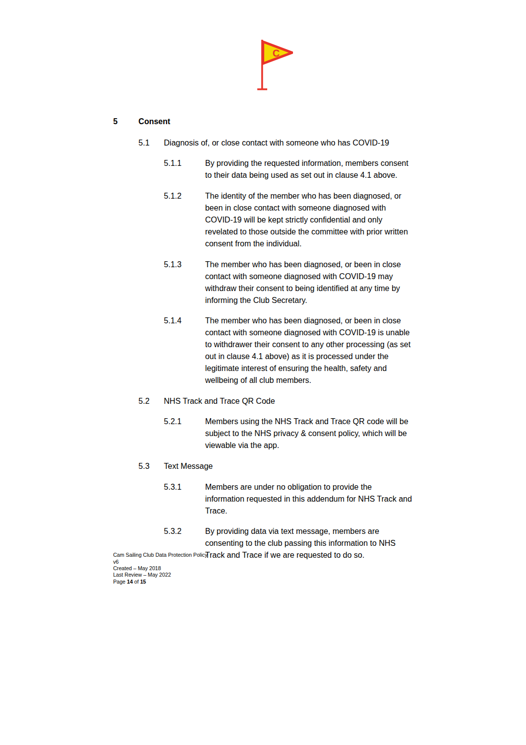C
5 Consent
5.1 Diagnosis of, or close contact with someone who has COVID-19
5.1.1 By providing the requested information, members consent to their data being used as set out in clause 4.1 above.
5.1.2 The identity of the member who has been diagnosed, or been in close contact with someone diagnosed with COVID-19 will be kept strictly confidential and only revelated to those outside the committee with prior written consent from the individual.
5.1.3 The member who has been diagnosed, or been in close contact with someone diagnosed with COVID-19 may withdraw their consent to being identified at any time by informing the Club Secretary.
5.1.4 The member who has been diagnosed, or been in close contact with someone diagnosed with COVID-19 is unable to withdrawer their consent to any other processing (as set out in clause 4.1 above) as it is processed under the legitimate interest of ensuring the health, safety and wellbeing of all club members.
5.2 NHS Track and Trace QR Code
5.2.1 Members using the NHS Track and Trace QR code will be subject to the NHS privacy & consent policy, which will be viewable via the app.
5.3 Text Message
5.3.1 Members are under no obligation to provide the information requested in this addendum for NHS Track and Trace.
5.3.2 By providing data via text message, members are consenting to the club passing this information to NHS Track and Trace if we are requested to do so.
Cam Sailing Club Data Protection Policy
v6
Created – May 2018
Last Review – May 2022
Page 14 of 15